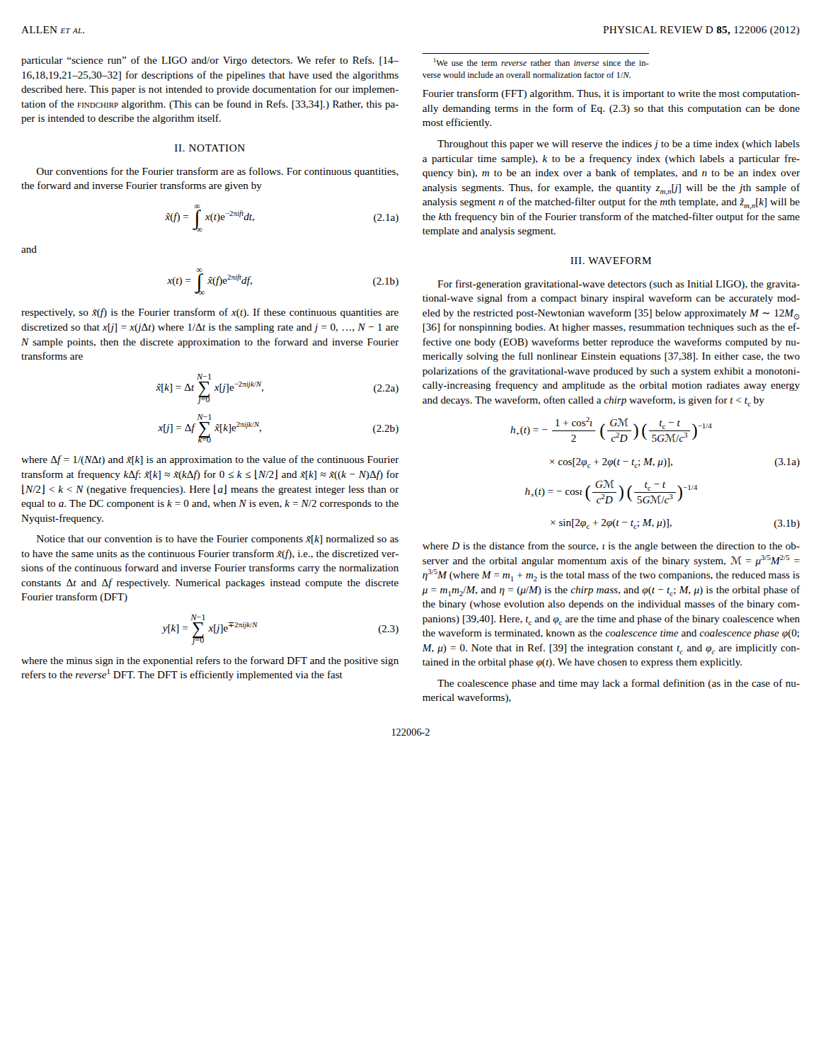ALLEN et al.
PHYSICAL REVIEW D 85, 122006 (2012)
particular “science run” of the LIGO and/or Virgo detectors. We refer to Refs. [14–16,18,19,21–25,30–32] for descriptions of the pipelines that have used the algorithms described here. This paper is not intended to provide documentation for our implementation of the findchirp algorithm. (This can be found in Refs. [33,34].) Rather, this paper is intended to describe the algorithm itself.
II. NOTATION
Our conventions for the Fourier transform are as follows. For continuous quantities, the forward and inverse Fourier transforms are given by
x̃(f) = ∞∫−∞ x(t)e−2πiftdt, (2.1a)
and
x(t) = ∞∫−∞ x̃(f)e2πiftdf, (2.1b)
respectively, so x̃(f) is the Fourier transform of x(t). If these continuous quantities are discretized so that x[j] = x(j Δt) where 1/Δt is the sampling rate and j = 0, …, N − 1 are N sample points, then the discrete approximation to the forward and inverse Fourier transforms are
x̃[k] = Δt N−1∑j=0 x[j]e−2πijk/N, (2.2a)
x[j] = Δf N−1∑k=0 x̃[k]e2πijk/N, (2.2b)
where Δf = 1/(NΔt) and x̃[k] is an approximation to the value of the continuous Fourier transform at frequency k Δf: x̃[k] ≈ x̃(k Δf) for 0 ≤ k ≤ ⌊N/2⌋ and x̃[k] ≈ x̃((k − N)Δf) for ⌊N/2⌋ < k < N (negative frequencies). Here ⌊a⌋ means the greatest integer less than or equal to a. The DC component is k = 0 and, when N is even, k = N/2 corresponds to the Nyquist-frequency.
Notice that our convention is to have the Fourier components x̃[k] normalized so as to have the same units as the continuous Fourier transform x̃(f), i.e., the discretized versions of the continuous forward and inverse Fourier transforms carry the normalization constants Δt and Δf respectively. Numerical packages instead compute the discrete Fourier transform (DFT)
y[k] = N−1∑j=0 x[j]e∓2πijk/N (2.3)
where the minus sign in the exponential refers to the forward DFT and the positive sign refers to the reverse1 DFT. The DFT is efficiently implemented via the fast
1We use the term reverse rather than inverse since the inverse would include an overall normalization factor of 1/N.
Fourier transform (FFT) algorithm. Thus, it is important to write the most computationally demanding terms in the form of Eq. (2.3) so that this computation can be done most efficiently.
Throughout this paper we will reserve the indices j to be a time index (which labels a particular time sample), k to be a frequency index (which labels a particular frequency bin), m to be an index over a bank of templates, and n to be an index over analysis segments. Thus, for example, the quantity zm,n[j] will be the jth sample of analysis segment n of the matched-filter output for the mth template, and z̃m,n[k] will be the kth frequency bin of the Fourier transform of the matched-filter output for the same template and analysis segment.
III. WAVEFORM
For first-generation gravitational-wave detectors (such as Initial LIGO), the gravitational-wave signal from a compact binary inspiral waveform can be accurately modeled by the restricted post-Newtonian waveform [35] below approximately M ∼ 12M⊙ [36] for nonspinning bodies. At higher masses, resummation techniques such as the effective one body (EOB) waveforms better reproduce the waveforms computed by numerically solving the full nonlinear Einstein equations [37,38]. In either case, the two polarizations of the gravitational-wave produced by such a system exhibit a monotonically-increasing frequency and amplitude as the orbital motion radiates away energy and decays. The waveform, often called a chirp waveform, is given for t < tc by
h+(t) = − 1 + cos2ι 2 (Gℳ c2D) (tc − t 5Gℳ/c3)−1/4
× cos[2φc + 2φ(t − tc; M, μ)], (3.1a)
h×(t) = − cosι (Gℳ c2D) (tc − t 5Gℳ/c3)−1/4
× sin[2φc + 2φ(t − tc; M, μ)], (3.1b)
where D is the distance from the source, ι is the angle between the direction to the observer and the orbital angular momentum axis of the binary system, ℳ = μ3/5M2/5 = η3/5M (where M = m1 + m2 is the total mass of the two companions, the reduced mass is μ = m1m2/M, and η = (μ/M) is the chirp mass, and φ(t − tc; M, μ) is the orbital phase of the binary (whose evolution also depends on the individual masses of the binary companions) [39,40]. Here, tc and φc are the time and phase of the binary coalescence when the waveform is terminated, known as the coalescence time and coalescence phase φ(0; M, μ) = 0. Note that in Ref. [39] the integration constant tc and φc are implicitly contained in the orbital phase φ(t). We have chosen to express them explicitly.
The coalescence phase and time may lack a formal definition (as in the case of numerical waveforms),
122006-2